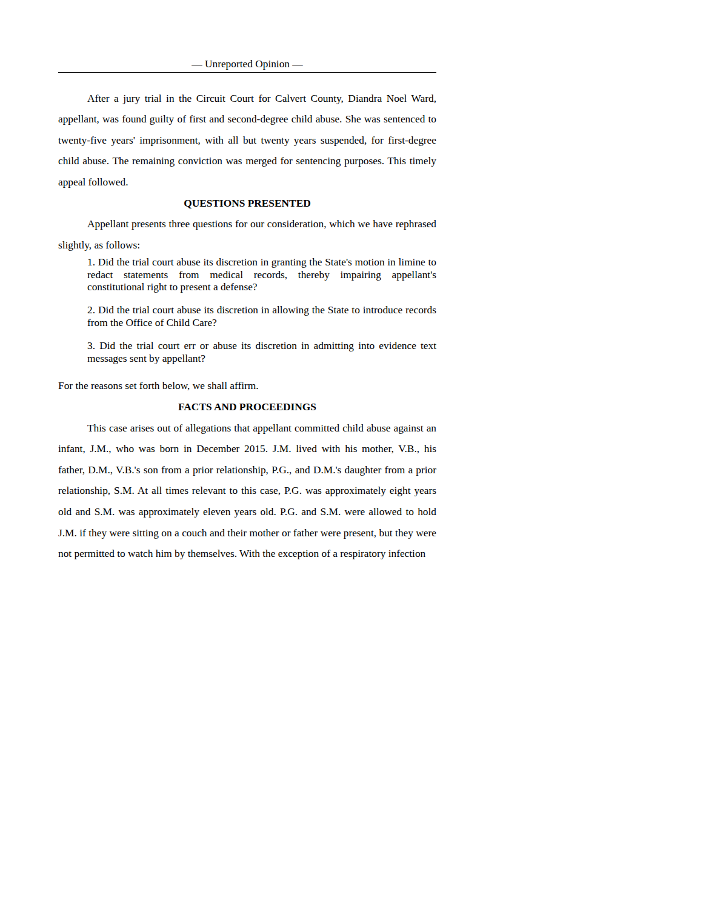— Unreported Opinion —
After a jury trial in the Circuit Court for Calvert County, Diandra Noel Ward, appellant, was found guilty of first and second-degree child abuse. She was sentenced to twenty-five years' imprisonment, with all but twenty years suspended, for first-degree child abuse. The remaining conviction was merged for sentencing purposes. This timely appeal followed.
QUESTIONS PRESENTED
Appellant presents three questions for our consideration, which we have rephrased slightly, as follows:
1. Did the trial court abuse its discretion in granting the State's motion in limine to redact statements from medical records, thereby impairing appellant's constitutional right to present a defense?
2. Did the trial court abuse its discretion in allowing the State to introduce records from the Office of Child Care?
3. Did the trial court err or abuse its discretion in admitting into evidence text messages sent by appellant?
For the reasons set forth below, we shall affirm.
FACTS AND PROCEEDINGS
This case arises out of allegations that appellant committed child abuse against an infant, J.M., who was born in December 2015. J.M. lived with his mother, V.B., his father, D.M., V.B.'s son from a prior relationship, P.G., and D.M.'s daughter from a prior relationship, S.M. At all times relevant to this case, P.G. was approximately eight years old and S.M. was approximately eleven years old. P.G. and S.M. were allowed to hold J.M. if they were sitting on a couch and their mother or father were present, but they were not permitted to watch him by themselves. With the exception of a respiratory infection